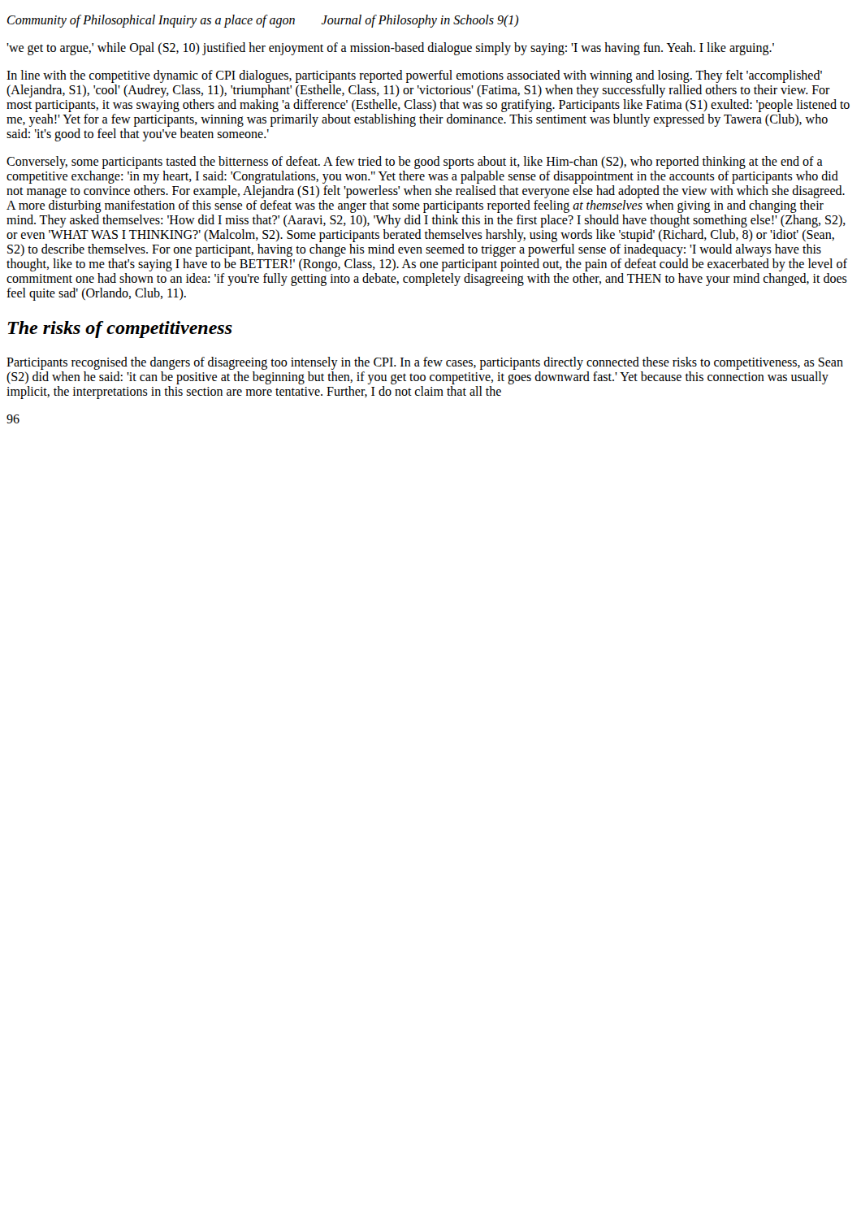Community of Philosophical Inquiry as a place of agon Journal of Philosophy in Schools 9(1)
'we get to argue,' while Opal (S2, 10) justified her enjoyment of a mission-based dialogue simply by saying: 'I was having fun. Yeah. I like arguing.'
In line with the competitive dynamic of CPI dialogues, participants reported powerful emotions associated with winning and losing. They felt 'accomplished' (Alejandra, S1), 'cool' (Audrey, Class, 11), 'triumphant' (Esthelle, Class, 11) or 'victorious' (Fatima, S1) when they successfully rallied others to their view. For most participants, it was swaying others and making 'a difference' (Esthelle, Class) that was so gratifying. Participants like Fatima (S1) exulted: 'people listened to me, yeah!' Yet for a few participants, winning was primarily about establishing their dominance. This sentiment was bluntly expressed by Tawera (Club), who said: 'it's good to feel that you've beaten someone.'
Conversely, some participants tasted the bitterness of defeat. A few tried to be good sports about it, like Him-chan (S2), who reported thinking at the end of a competitive exchange: 'in my heart, I said: 'Congratulations, you won.'' Yet there was a palpable sense of disappointment in the accounts of participants who did not manage to convince others. For example, Alejandra (S1) felt 'powerless' when she realised that everyone else had adopted the view with which she disagreed. A more disturbing manifestation of this sense of defeat was the anger that some participants reported feeling at themselves when giving in and changing their mind. They asked themselves: 'How did I miss that?' (Aaravi, S2, 10), 'Why did I think this in the first place? I should have thought something else!' (Zhang, S2), or even 'WHAT WAS I THINKING?' (Malcolm, S2). Some participants berated themselves harshly, using words like 'stupid' (Richard, Club, 8) or 'idiot' (Sean, S2) to describe themselves. For one participant, having to change his mind even seemed to trigger a powerful sense of inadequacy: 'I would always have this thought, like to me that's saying I have to be BETTER!' (Rongo, Class, 12). As one participant pointed out, the pain of defeat could be exacerbated by the level of commitment one had shown to an idea: 'if you're fully getting into a debate, completely disagreeing with the other, and THEN to have your mind changed, it does feel quite sad' (Orlando, Club, 11).
The risks of competitiveness
Participants recognised the dangers of disagreeing too intensely in the CPI. In a few cases, participants directly connected these risks to competitiveness, as Sean (S2) did when he said: 'it can be positive at the beginning but then, if you get too competitive, it goes downward fast.' Yet because this connection was usually implicit, the interpretations in this section are more tentative. Further, I do not claim that all the
96